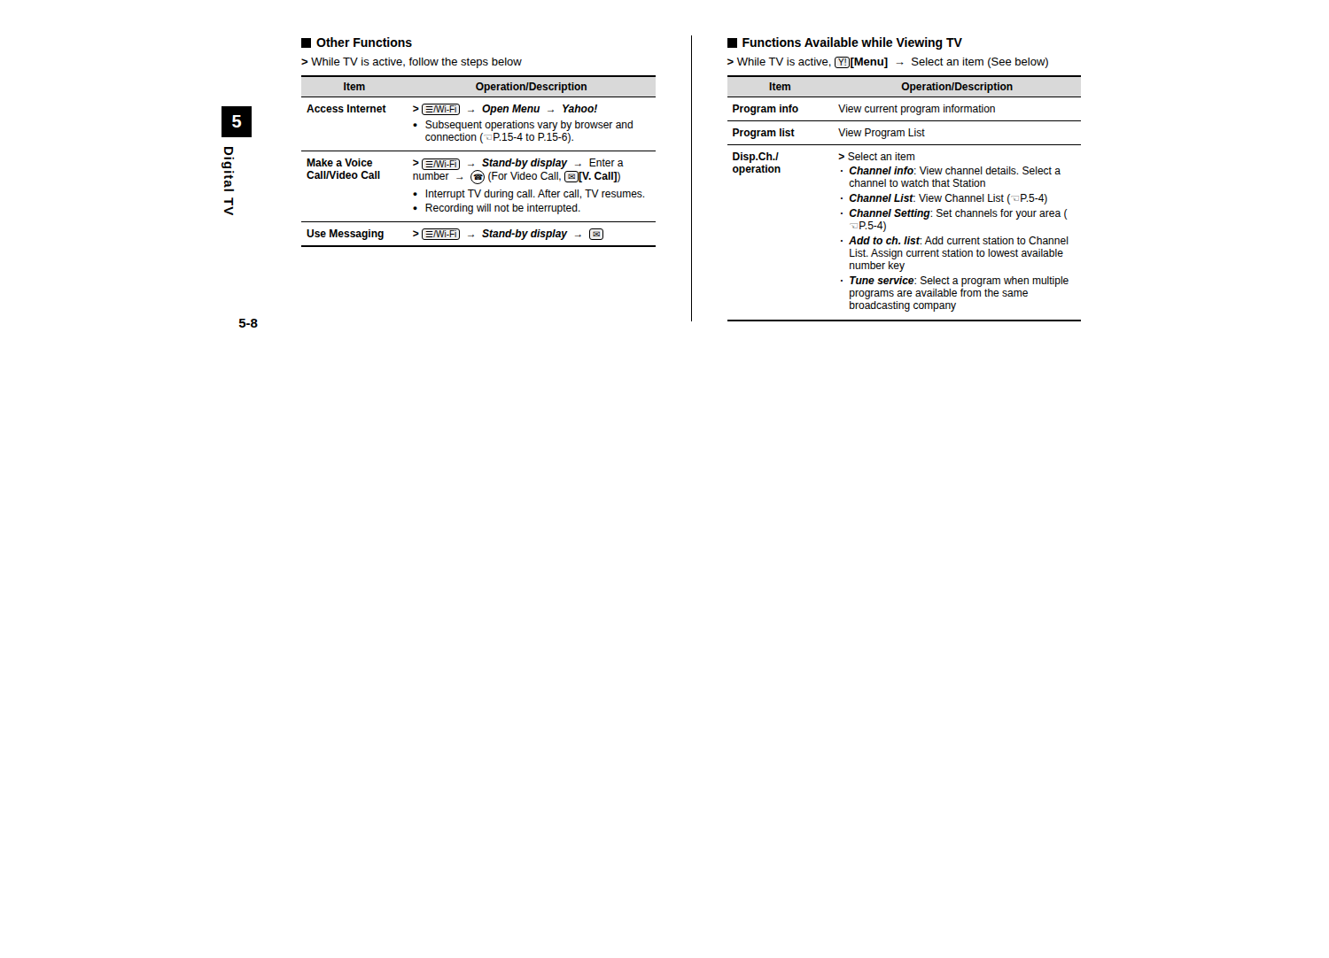5
Digital TV
5-8
Other Functions
> While TV is active, follow the steps below
| Item | Operation/Description |
| --- | --- |
| Access Internet | > ☰/Wi-Fi Open Menu Yahoo! Subsequent operations vary by browser and connection ( ☞ P.15-4 to P.15-6). |
| Make a Voice Call/Video Call | > ☰/Wi-Fi Stand-by display Enter a number ☎ (For Video Call, ✉ [V. Call] ) Interrupt TV during call. After call, TV resumes. Recording will not be interrupted. |
| Use Messaging | > ☰/Wi-Fi Stand-by display ✉ |
Functions Available while Viewing TV
> While TV is active, Y![Menu] Select an item (See below)
| Item | Operation/Description |
| --- | --- |
| Program info | View current program information |
| Program list | View Program List |
| Disp.Ch./ operation | > Select an item Channel info : View channel details. Select a channel to watch that Station Channel List : View Channel List ( ☞ P.5-4) Channel Setting : Set channels for your area ( ☞ P.5-4) Add to ch. list : Add current station to Channel List. Assign current station to lowest available number key Tune service : Select a program when multiple programs are available from the same broadcasting company |